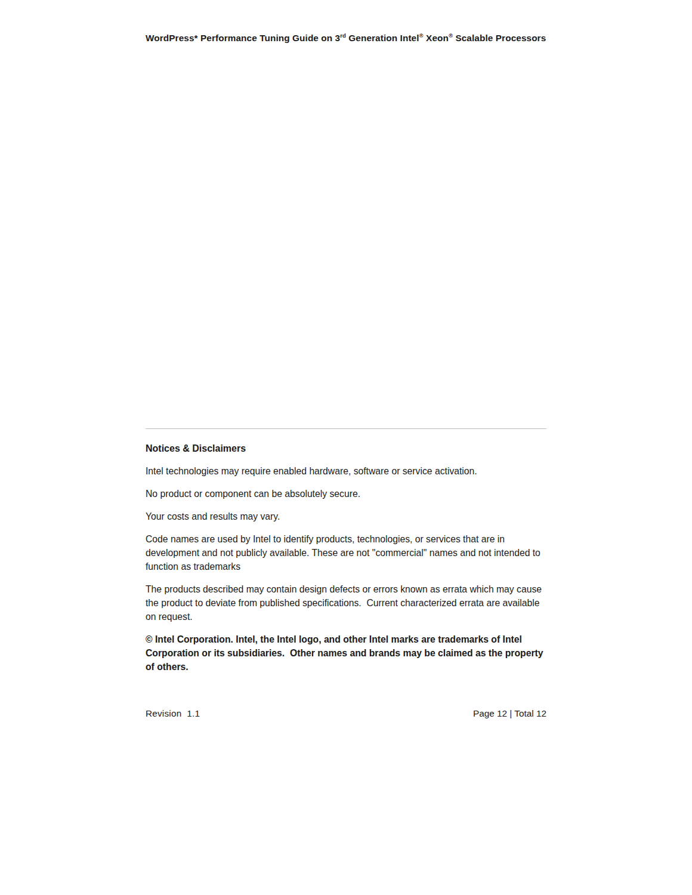WordPress* Performance Tuning Guide on 3rd Generation Intel® Xeon® Scalable Processors
Notices & Disclaimers
Intel technologies may require enabled hardware, software or service activation.
No product or component can be absolutely secure.
Your costs and results may vary.
Code names are used by Intel to identify products, technologies, or services that are in development and not publicly available. These are not "commercial" names and not intended to function as trademarks
The products described may contain design defects or errors known as errata which may cause the product to deviate from published specifications. Current characterized errata are available on request.
© Intel Corporation. Intel, the Intel logo, and other Intel marks are trademarks of Intel Corporation or its subsidiaries. Other names and brands may be claimed as the property of others.
Revision 1.1 Page 12 | Total 12